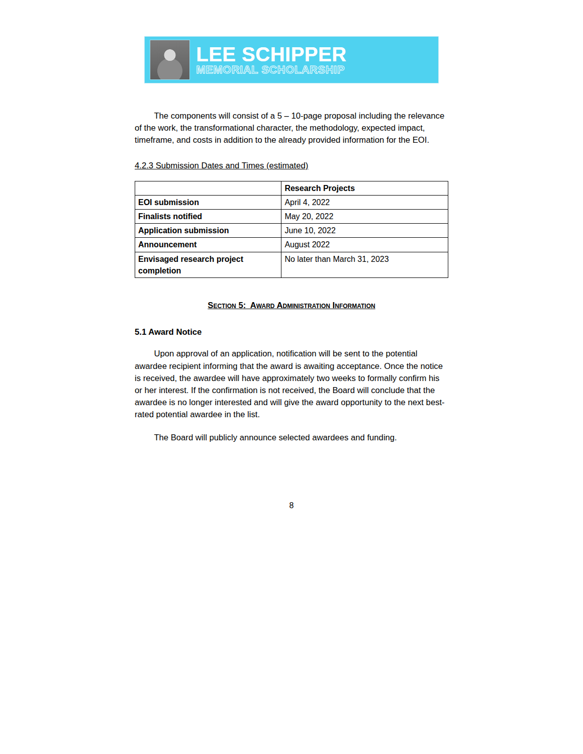LEE SCHIPPER
MEMORIAL SCHOLARSHIP
The components will consist of a 5 – 10-page proposal including the relevance of the work, the transformational character, the methodology, expected impact, timeframe, and costs in addition to the already provided information for the EOI.
4.2.3 Submission Dates and Times (estimated)
| | Research Projects |
| EOI submission | April 4, 2022 |
| Finalists notified | May 20, 2022 |
| Application submission | June 10, 2022 |
| Announcement | August 2022 |
| Envisaged research project completion | No later than March 31, 2023 |
Section 5: Award Administration Information
5.1 Award Notice
Upon approval of an application, notification will be sent to the potential awardee recipient informing that the award is awaiting acceptance. Once the notice is received, the awardee will have approximately two weeks to formally confirm his or her interest. If the confirmation is not received, the Board will conclude that the awardee is no longer interested and will give the award opportunity to the next best-rated potential awardee in the list.
The Board will publicly announce selected awardees and funding.
8